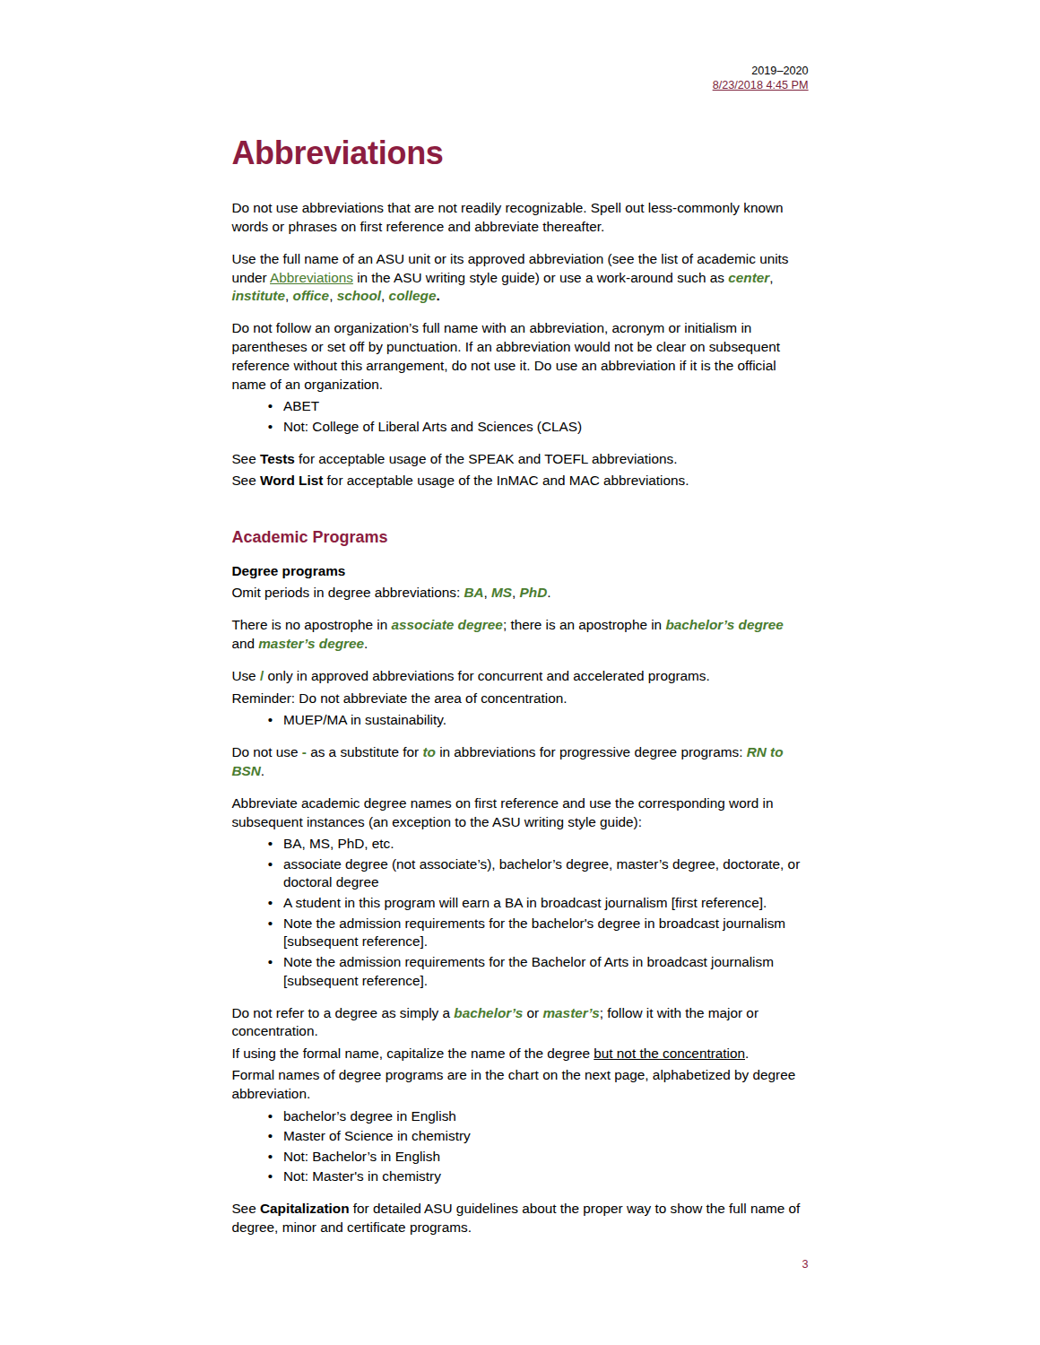2019–2020
8/23/2018 4:45 PM
Abbreviations
Do not use abbreviations that are not readily recognizable. Spell out less-commonly known words or phrases on first reference and abbreviate thereafter.
Use the full name of an ASU unit or its approved abbreviation (see the list of academic units under Abbreviations in the ASU writing style guide) or use a work-around such as center, institute, office, school, college.
Do not follow an organization’s full name with an abbreviation, acronym or initialism in parentheses or set off by punctuation. If an abbreviation would not be clear on subsequent reference without this arrangement, do not use it. Do use an abbreviation if it is the official name of an organization.
ABET
Not: College of Liberal Arts and Sciences (CLAS)
See Tests for acceptable usage of the SPEAK and TOEFL abbreviations.
See Word List for acceptable usage of the InMAC and MAC abbreviations.
Academic Programs
Degree programs
Omit periods in degree abbreviations: BA, MS, PhD.
There is no apostrophe in associate degree; there is an apostrophe in bachelor’s degree and master’s degree.
Use / only in approved abbreviations for concurrent and accelerated programs.
Reminder: Do not abbreviate the area of concentration.
MUEP/MA in sustainability.
Do not use - as a substitute for to in abbreviations for progressive degree programs: RN to BSN.
Abbreviate academic degree names on first reference and use the corresponding word in subsequent instances (an exception to the ASU writing style guide):
BA, MS, PhD, etc.
associate degree (not associate’s), bachelor’s degree, master’s degree, doctorate, or doctoral degree
A student in this program will earn a BA in broadcast journalism [first reference].
Note the admission requirements for the bachelor's degree in broadcast journalism [subsequent reference].
Note the admission requirements for the Bachelor of Arts in broadcast journalism [subsequent reference].
Do not refer to a degree as simply a bachelor’s or master’s; follow it with the major or concentration.
If using the formal name, capitalize the name of the degree but not the concentration.
Formal names of degree programs are in the chart on the next page, alphabetized by degree abbreviation.
bachelor’s degree in English
Master of Science in chemistry
Not: Bachelor’s in English
Not: Master's in chemistry
See Capitalization for detailed ASU guidelines about the proper way to show the full name of degree, minor and certificate programs.
3